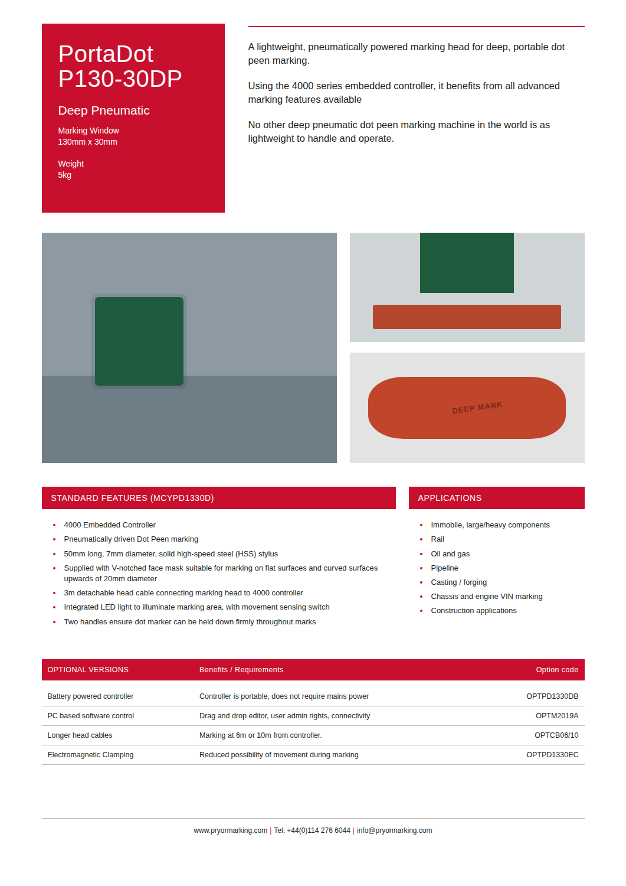PortaDot
P130-30DP
Deep Pneumatic
Marking Window
130mm x 30mm
Weight
5kg
A lightweight, pneumatically powered marking head for deep, portable dot peen marking.
Using the 4000 series embedded controller, it benefits from all advanced marking features available
No other deep pneumatic dot peen marking machine in the world is as lightweight to handle and operate.
STANDARD FEATURES (MCYPD1330D)
4000 Embedded Controller
Pneumatically driven Dot Peen marking
50mm long, 7mm diameter, solid high-speed steel (HSS) stylus
Supplied with V-notched face mask suitable for marking on flat surfaces and curved surfaces upwards of 20mm diameter
3m detachable head cable connecting marking head to 4000 controller
Integrated LED light to illuminate marking area, with movement sensing switch
Two handles ensure dot marker can be held down firmly throughout marks
APPLICATIONS
Immobile, large/heavy components
Rail
Oil and gas
Pipeline
Casting / forging
Chassis and engine VIN marking
Construction applications
| OPTIONAL VERSIONS | Benefits / Requirements | Option code |
| --- | --- | --- |
| Battery powered controller | Controller is portable, does not require mains power | OPTPD1330DB |
| PC based software control | Drag and drop editor, user admin rights, connectivity | OPTM2019A |
| Longer head cables | Marking at 6m or 10m from controller. | OPTCB06/10 |
| Electromagnetic Clamping | Reduced possibility of movement during marking | OPTPD1330EC |
www.pryormarking.com|Tel: +44(0)114 276 6044|info@pryormarking.com